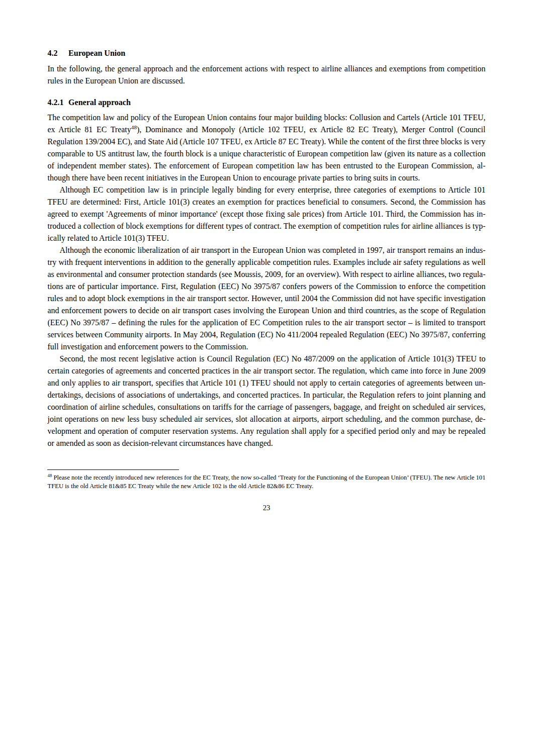4.2 European Union
In the following, the general approach and the enforcement actions with respect to airline alliances and exemptions from competition rules in the European Union are discussed.
4.2.1 General approach
The competition law and policy of the European Union contains four major building blocks: Collusion and Cartels (Article 101 TFEU, ex Article 81 EC Treaty48), Dominance and Monopoly (Article 102 TFEU, ex Article 82 EC Treaty), Merger Control (Council Regulation 139/2004 EC), and State Aid (Article 107 TFEU, ex Article 87 EC Treaty). While the content of the first three blocks is very comparable to US antitrust law, the fourth block is a unique characteristic of European competition law (given its nature as a collection of independent member states). The enforcement of European competition law has been entrusted to the European Commission, although there have been recent initiatives in the European Union to encourage private parties to bring suits in courts.
Although EC competition law is in principle legally binding for every enterprise, three categories of exemptions to Article 101 TFEU are determined: First, Article 101(3) creates an exemption for practices beneficial to consumers. Second, the Commission has agreed to exempt 'Agreements of minor importance' (except those fixing sale prices) from Article 101. Third, the Commission has introduced a collection of block exemptions for different types of contract. The exemption of competition rules for airline alliances is typically related to Article 101(3) TFEU.
Although the economic liberalization of air transport in the European Union was completed in 1997, air transport remains an industry with frequent interventions in addition to the generally applicable competition rules. Examples include air safety regulations as well as environmental and consumer protection standards (see Moussis, 2009, for an overview). With respect to airline alliances, two regulations are of particular importance. First, Regulation (EEC) No 3975/87 confers powers of the Commission to enforce the competition rules and to adopt block exemptions in the air transport sector. However, until 2004 the Commission did not have specific investigation and enforcement powers to decide on air transport cases involving the European Union and third countries, as the scope of Regulation (EEC) No 3975/87 – defining the rules for the application of EC Competition rules to the air transport sector – is limited to transport services between Community airports. In May 2004, Regulation (EC) No 411/2004 repealed Regulation (EEC) No 3975/87, conferring full investigation and enforcement powers to the Commission.
Second, the most recent legislative action is Council Regulation (EC) No 487/2009 on the application of Article 101(3) TFEU to certain categories of agreements and concerted practices in the air transport sector. The regulation, which came into force in June 2009 and only applies to air transport, specifies that Article 101 (1) TFEU should not apply to certain categories of agreements between undertakings, decisions of associations of undertakings, and concerted practices. In particular, the Regulation refers to joint planning and coordination of airline schedules, consultations on tariffs for the carriage of passengers, baggage, and freight on scheduled air services, joint operations on new less busy scheduled air services, slot allocation at airports, airport scheduling, and the common purchase, development and operation of computer reservation systems. Any regulation shall apply for a specified period only and may be repealed or amended as soon as decision-relevant circumstances have changed.
48 Please note the recently introduced new references for the EC Treaty, the now so-called ‘Treaty for the Functioning of the European Union’ (TFEU). The new Article 101 TFEU is the old Article 81&85 EC Treaty while the new Article 102 is the old Article 82&86 EC Treaty.
23